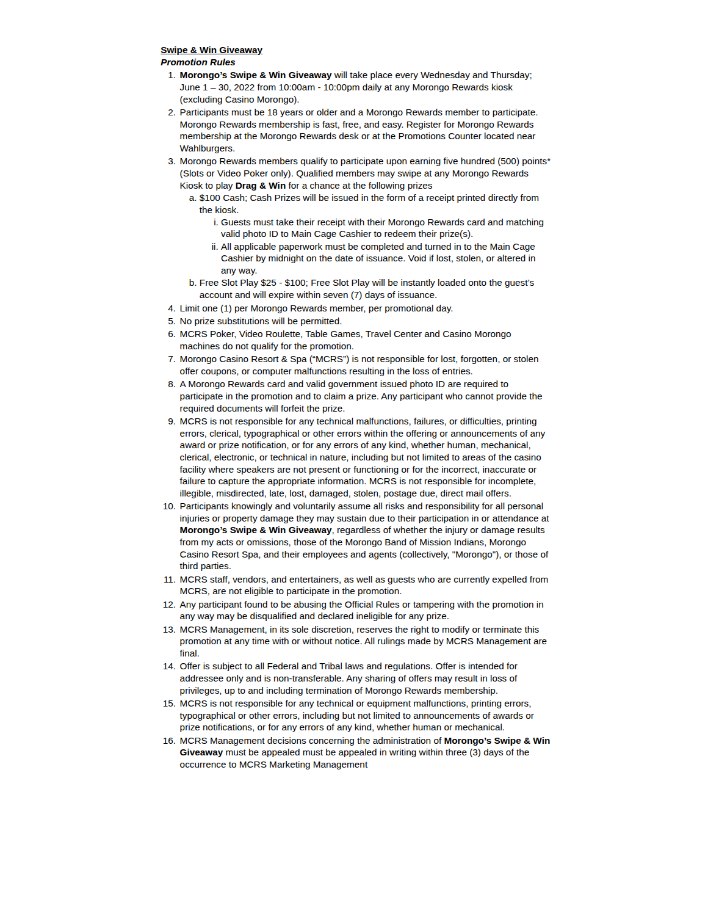Swipe & Win Giveaway
Promotion Rules
Morongo’s Swipe & Win Giveaway will take place every Wednesday and Thursday; June 1 – 30, 2022 from 10:00am - 10:00pm daily at any Morongo Rewards kiosk (excluding Casino Morongo).
Participants must be 18 years or older and a Morongo Rewards member to participate. Morongo Rewards membership is fast, free, and easy. Register for Morongo Rewards membership at the Morongo Rewards desk or at the Promotions Counter located near Wahlburgers.
Morongo Rewards members qualify to participate upon earning five hundred (500) points* (Slots or Video Poker only). Qualified members may swipe at any Morongo Rewards Kiosk to play Drag & Win for a chance at the following prizes
$100 Cash; Cash Prizes will be issued in the form of a receipt printed directly from the kiosk.
Guests must take their receipt with their Morongo Rewards card and matching valid photo ID to Main Cage Cashier to redeem their prize(s).
All applicable paperwork must be completed and turned in to the Main Cage Cashier by midnight on the date of issuance. Void if lost, stolen, or altered in any way.
Free Slot Play $25 - $100; Free Slot Play will be instantly loaded onto the guest’s account and will expire within seven (7) days of issuance.
Limit one (1) per Morongo Rewards member, per promotional day.
No prize substitutions will be permitted.
MCRS Poker, Video Roulette, Table Games, Travel Center and Casino Morongo machines do not qualify for the promotion.
Morongo Casino Resort & Spa (“MCRS”) is not responsible for lost, forgotten, or stolen offer coupons, or computer malfunctions resulting in the loss of entries.
A Morongo Rewards card and valid government issued photo ID are required to participate in the promotion and to claim a prize. Any participant who cannot provide the required documents will forfeit the prize.
MCRS is not responsible for any technical malfunctions, failures, or difficulties, printing errors, clerical, typographical or other errors within the offering or announcements of any award or prize notification, or for any errors of any kind, whether human, mechanical, clerical, electronic, or technical in nature, including but not limited to areas of the casino facility where speakers are not present or functioning or for the incorrect, inaccurate or failure to capture the appropriate information. MCRS is not responsible for incomplete, illegible, misdirected, late, lost, damaged, stolen, postage due, direct mail offers.
Participants knowingly and voluntarily assume all risks and responsibility for all personal injuries or property damage they may sustain due to their participation in or attendance at Morongo’s Swipe & Win Giveaway, regardless of whether the injury or damage results from my acts or omissions, those of the Morongo Band of Mission Indians, Morongo Casino Resort Spa, and their employees and agents (collectively, "Morongo"), or those of third parties.
MCRS staff, vendors, and entertainers, as well as guests who are currently expelled from MCRS, are not eligible to participate in the promotion.
Any participant found to be abusing the Official Rules or tampering with the promotion in any way may be disqualified and declared ineligible for any prize.
MCRS Management, in its sole discretion, reserves the right to modify or terminate this promotion at any time with or without notice. All rulings made by MCRS Management are final.
Offer is subject to all Federal and Tribal laws and regulations. Offer is intended for addressee only and is non-transferable. Any sharing of offers may result in loss of privileges, up to and including termination of Morongo Rewards membership.
MCRS is not responsible for any technical or equipment malfunctions, printing errors, typographical or other errors, including but not limited to announcements of awards or prize notifications, or for any errors of any kind, whether human or mechanical.
MCRS Management decisions concerning the administration of Morongo’s Swipe & Win Giveaway must be appealed must be appealed in writing within three (3) days of the occurrence to MCRS Marketing Management